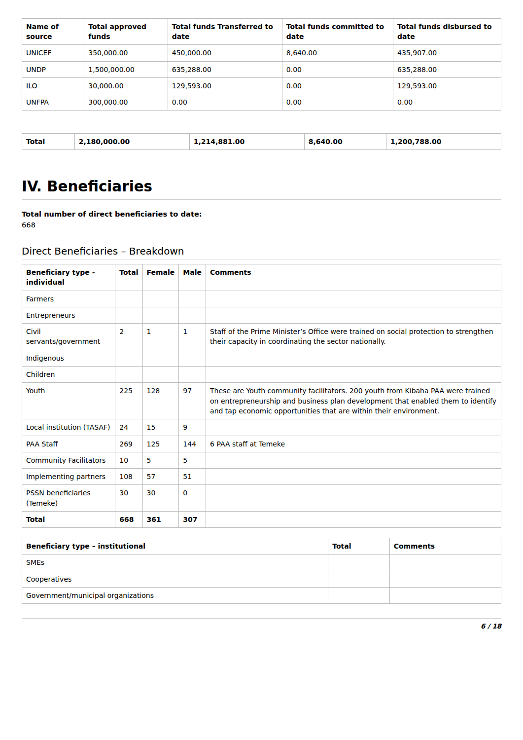| Name of source | Total approved funds | Total funds Transferred to date | Total funds committed to date | Total funds disbursed to date |
| --- | --- | --- | --- | --- |
| UNICEF | 350,000.00 | 450,000.00 | 8,640.00 | 435,907.00 |
| UNDP | 1,500,000.00 | 635,288.00 | 0.00 | 635,288.00 |
| ILO | 30,000.00 | 129,593.00 | 0.00 | 129,593.00 |
| UNFPA | 300,000.00 | 0.00 | 0.00 | 0.00 |
| Total | 2,180,000.00 | 1,214,881.00 | 8,640.00 | 1,200,788.00 |
IV. Beneficiaries
Total number of direct beneficiaries to date:
668
Direct Beneficiaries – Breakdown
| Beneficiary type - individual | Total | Female | Male | Comments |
| --- | --- | --- | --- | --- |
| Farmers | | | | |
| Entrepreneurs | | | | |
| Civil servants/government | 2 | 1 | 1 | Staff of the Prime Minister’s Office were trained on social protection to strengthen their capacity in coordinating the sector nationally. |
| Indigenous | | | | |
| Children | | | | |
| Youth | 225 | 128 | 97 | These are Youth community facilitators. 200 youth from Kibaha PAA were trained on entrepreneurship and business plan development that enabled them to identify and tap economic opportunities that are within their environment. |
| Local institution (TASAF) | 24 | 15 | 9 | |
| PAA Staff | 269 | 125 | 144 | 6 PAA staff at Temeke |
| Community Facilitators | 10 | 5 | 5 | |
| Implementing partners | 108 | 57 | 51 | |
| PSSN beneficiaries (Temeke) | 30 | 30 | 0 | |
| Total | 668 | 361 | 307 | |
| Beneficiary type – institutional | Total | Comments |
| --- | --- | --- |
| SMEs | | |
| Cooperatives | | |
| Government/municipal organizations | | |
6 / 18